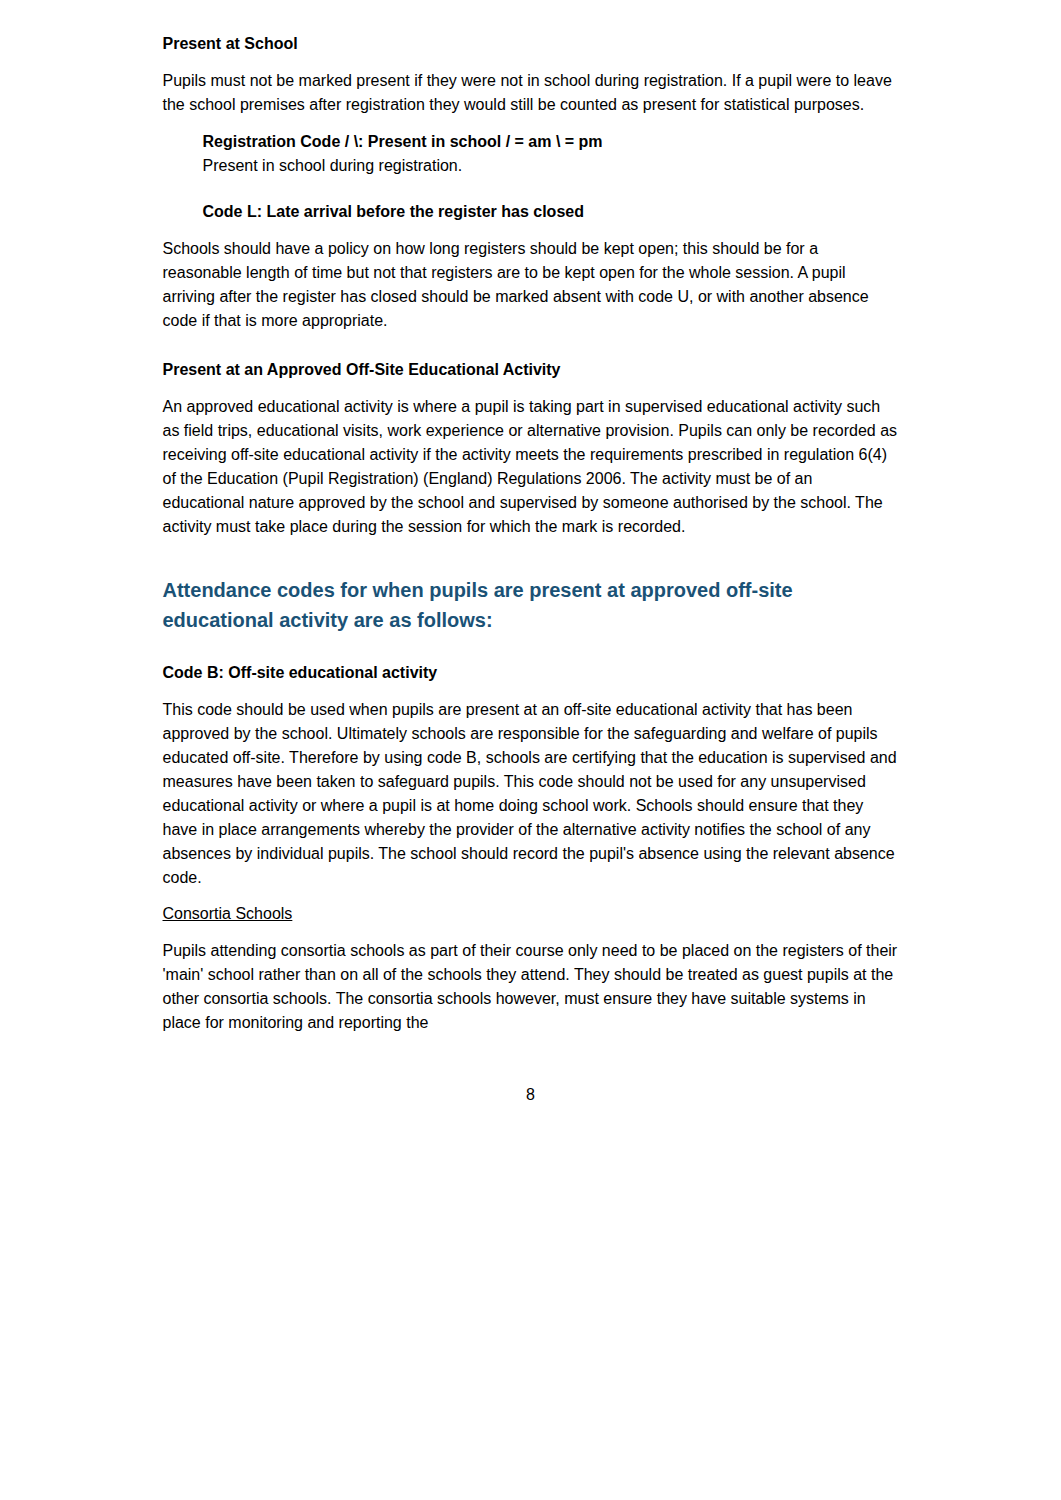Present at School
Pupils must not be marked present if they were not in school during registration. If a pupil were to leave the school premises after registration they would still be counted as present for statistical purposes.
Registration Code / \: Present in school / = am \ = pm
Present in school during registration.
Code L: Late arrival before the register has closed
Schools should have a policy on how long registers should be kept open; this should be for a reasonable length of time but not that registers are to be kept open for the whole session. A pupil arriving after the register has closed should be marked absent with code U, or with another absence code if that is more appropriate.
Present at an Approved Off-Site Educational Activity
An approved educational activity is where a pupil is taking part in supervised educational activity such as field trips, educational visits, work experience or alternative provision. Pupils can only be recorded as receiving off-site educational activity if the activity meets the requirements prescribed in regulation 6(4) of the Education (Pupil Registration) (England) Regulations 2006. The activity must be of an educational nature approved by the school and supervised by someone authorised by the school. The activity must take place during the session for which the mark is recorded.
Attendance codes for when pupils are present at approved off-site educational activity are as follows:
Code B: Off-site educational activity
This code should be used when pupils are present at an off-site educational activity that has been approved by the school. Ultimately schools are responsible for the safeguarding and welfare of pupils educated off-site. Therefore by using code B, schools are certifying that the education is supervised and measures have been taken to safeguard pupils. This code should not be used for any unsupervised educational activity or where a pupil is at home doing school work. Schools should ensure that they have in place arrangements whereby the provider of the alternative activity notifies the school of any absences by individual pupils. The school should record the pupil's absence using the relevant absence code.
Consortia Schools
Pupils attending consortia schools as part of their course only need to be placed on the registers of their 'main' school rather than on all of the schools they attend. They should be treated as guest pupils at the other consortia schools. The consortia schools however, must ensure they have suitable systems in place for monitoring and reporting the
8